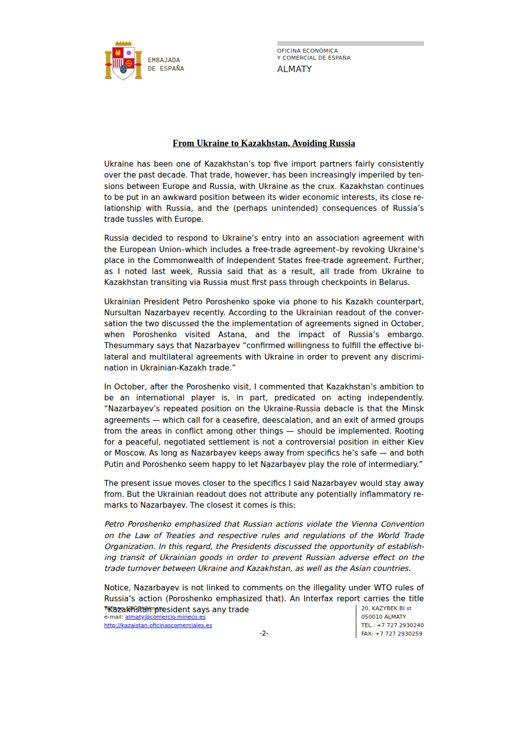EMBAJADA
DE ESPAÑA
OFICINA ECONÓMICA
Y COMERCIAL DE ESPAÑA
ALMATY
From Ukraine to Kazakhstan, Avoiding Russia
Ukraine has been one of Kazakhstan’s top five import partners fairly consistently over the past decade. That trade, however, has been increasingly imperiled by tensions between Europe and Russia, with Ukraine as the crux. Kazakhstan continues to be put in an awkward position between its wider economic interests, its close relationship with Russia, and the (perhaps unintended) consequences of Russia’s trade tussles with Europe.
Russia decided to respond to Ukraine’s entry into an association agreement with the European Union–which includes a free-trade agreement–by revoking Ukraine’s place in the Commonwealth of Independent States free-trade agreement. Further, as I noted last week, Russia said that as a result, all trade from Ukraine to Kazakhstan transiting via Russia must first pass through checkpoints in Belarus.
Ukrainian President Petro Poroshenko spoke via phone to his Kazakh counterpart, Nursultan Nazarbayev recently. According to the Ukrainian readout of the conversation the two discussed the the implementation of agreements signed in October, when Poroshenko visited Astana, and the impact of Russia’s embargo. Thesummary says that Nazarbayev “confirmed willingness to fulfill the effective bilateral and multilateral agreements with Ukraine in order to prevent any discrimination in Ukrainian-Kazakh trade.”
In October, after the Poroshenko visit, I commented that Kazakhstan’s ambition to be an international player is, in part, predicated on acting independently. “Nazarbayev’s repeated position on the Ukraine-Russia debacle is that the Minsk agreements — which call for a ceasefire, deescalation, and an exit of armed groups from the areas in conflict among other things — should be implemented. Rooting for a peaceful, negotiated settlement is not a controversial position in either Kiev or Moscow. As long as Nazarbayev keeps away from specifics he’s safe — and both Putin and Poroshenko seem happy to let Nazarbayev play the role of intermediary.”
The present issue moves closer to the specifics I said Nazarbayev would stay away from. But the Ukrainian readout does not attribute any potentially inflammatory remarks to Nazarbayev. The closest it comes is this:
Petro Poroshenko emphasized that Russian actions violate the Vienna Convention on the Law of Treaties and respective rules and regulations of the World Trade Organization. In this regard, the Presidents discussed the opportunity of establishing transit of Ukrainian goods in order to prevent Russian adverse effect on the trade turnover between Ukraine and Kazakhstan, as well as the Asian countries.
Notice, Nazarbayev is not linked to comments on the illegality under WTO rules of Russia’s action (Poroshenko emphasized that). An Interfax report carries the title “Kazakhstan president says any trade
Twitter: @ICEXAlmaty
e-mail: almaty@comercio.mineco.es
http://kazajstan.oficinascomerciales.es
20, KAZYBEK BI st
050010 ALMATY
TEL.: +7 727 2930240
FAX: +7 727 2930259
-2-